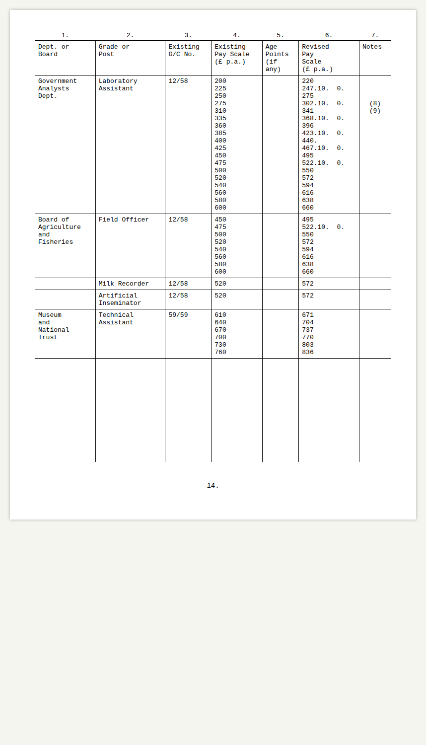| 1. | 2. | 3. | 4. | 5. | 6. | 7. |
| --- | --- | --- | --- | --- | --- | --- |
| Dept. or Board | Grade or Post | Existing G/C No. | Existing Pay Scale (£ p.a.) | Age Points (if any) | Revised Pay Scale (£ p.a.) | Notes |
| Government Analysts Dept. | Laboratory Assistant | 12/58 | 200 225 250 275 310 335 360 385 400 425 450 475 500 520 540 560 580 600 | | 220 247.10. 0. 275 302.10. 0. 341 368.10. 0. 396 423.10. 0. 440. 467.10. 0. 495 522.10. 0. 550 572 594 616 638 660 | (8) (9) |
| Board of Agriculture and Fisheries | Field Officer | 12/58 | 450 475 500 520 540 560 580 600 | | 495 522.10. 0. 550 572 594 616 638 660 | |
| | Milk Recorder | 12/58 | 520 | | 572 | |
| | Artificial Inseminator | 12/58 | 520 | | 572 | |
| Museum and National Trust | Technical Assistant | 59/59 | 610 640 670 700 730 760 | | 671 704 737 770 803 836 | |
14.